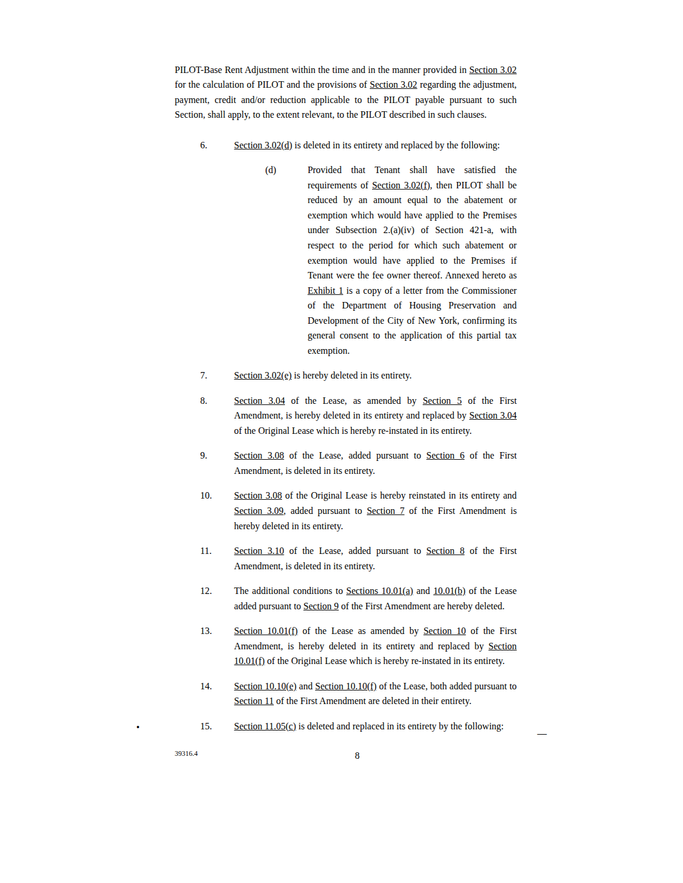• —
PILOT-Base Rent Adjustment within the time and in the manner provided in Section 3.02 for the calculation of PILOT and the provisions of Section 3.02 regarding the adjustment, payment, credit and/or reduction applicable to the PILOT payable pursuant to such Section, shall apply, to the extent relevant, to the PILOT described in such clauses.
6. Section 3.02(d) is deleted in its entirety and replaced by the following:
(d) Provided that Tenant shall have satisfied the requirements of Section 3.02(f), then PILOT shall be reduced by an amount equal to the abatement or exemption which would have applied to the Premises under Subsection 2.(a)(iv) of Section 421-a, with respect to the period for which such abatement or exemption would have applied to the Premises if Tenant were the fee owner thereof. Annexed hereto as Exhibit 1 is a copy of a letter from the Commissioner of the Department of Housing Preservation and Development of the City of New York, confirming its general consent to the application of this partial tax exemption.
7. Section 3.02(e) is hereby deleted in its entirety.
8. Section 3.04 of the Lease, as amended by Section 5 of the First Amendment, is hereby deleted in its entirety and replaced by Section 3.04 of the Original Lease which is hereby re-instated in its entirety.
9. Section 3.08 of the Lease, added pursuant to Section 6 of the First Amendment, is deleted in its entirety.
10. Section 3.08 of the Original Lease is hereby reinstated in its entirety and Section 3.09, added pursuant to Section 7 of the First Amendment is hereby deleted in its entirety.
11. Section 3.10 of the Lease, added pursuant to Section 8 of the First Amendment, is deleted in its entirety.
12. The additional conditions to Sections 10.01(a) and 10.01(b) of the Lease added pursuant to Section 9 of the First Amendment are hereby deleted.
13. Section 10.01(f) of the Lease as amended by Section 10 of the First Amendment, is hereby deleted in its entirety and replaced by Section 10.01(f) of the Original Lease which is hereby re-instated in its entirety.
14. Section 10.10(e) and Section 10.10(f) of the Lease, both added pursuant to Section 11 of the First Amendment are deleted in their entirety.
15. Section 11.05(c) is deleted and replaced in its entirety by the following:
39316.4
8